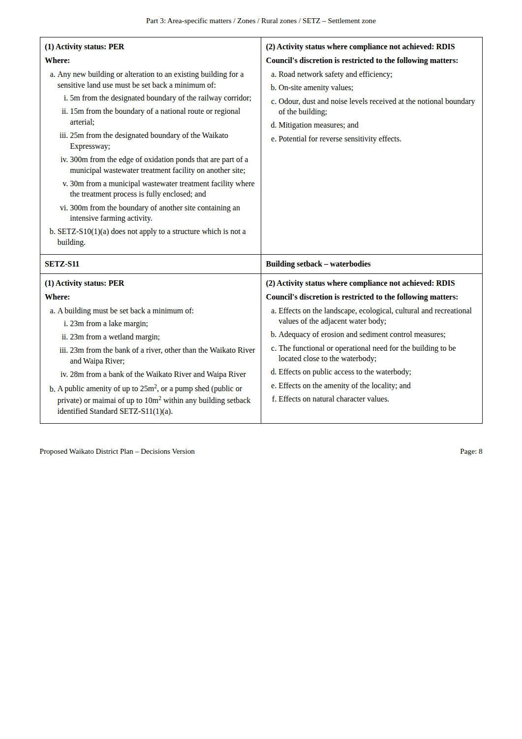Part 3: Area-specific matters / Zones / Rural zones / SETZ – Settlement zone
| (1) Activity status: PER Where: Any new building or alteration to an existing building for a sensitive land use must be set back a minimum of: 5m from the designated boundary of the railway corridor; 15m from the boundary of a national route or regional arterial; 25m from the designated boundary of the Waikato Expressway; 300m from the edge of oxidation ponds that are part of a municipal wastewater treatment facility on another site; 30m from a municipal wastewater treatment facility where the treatment process is fully enclosed; and 300m from the boundary of another site containing an intensive farming activity. SETZ-S10(1)(a) does not apply to a structure which is not a building. | (2) Activity status where compliance not achieved: RDIS Council's discretion is restricted to the following matters: Road network safety and efficiency; On-site amenity values; Odour, dust and noise levels received at the notional boundary of the building; Mitigation measures; and Potential for reverse sensitivity effects. |
| SETZ-S11 | Building setback – waterbodies |
| (1) Activity status: PER Where: A building must be set back a minimum of: 23m from a lake margin; 23m from a wetland margin; 23m from the bank of a river, other than the Waikato River and Waipa River; 28m from a bank of the Waikato River and Waipa River A public amenity of up to 25m 2 , or a pump shed (public or private) or maimai of up to 10m 2 within any building setback identified Standard SETZ-S11(1)(a). | (2) Activity status where compliance not achieved: RDIS Council's discretion is restricted to the following matters: Effects on the landscape, ecological, cultural and recreational values of the adjacent water body; Adequacy of erosion and sediment control measures; The functional or operational need for the building to be located close to the waterbody; Effects on public access to the waterbody; Effects on the amenity of the locality; and Effects on natural character values. |
Proposed Waikato District Plan – Decisions Version Page: 8